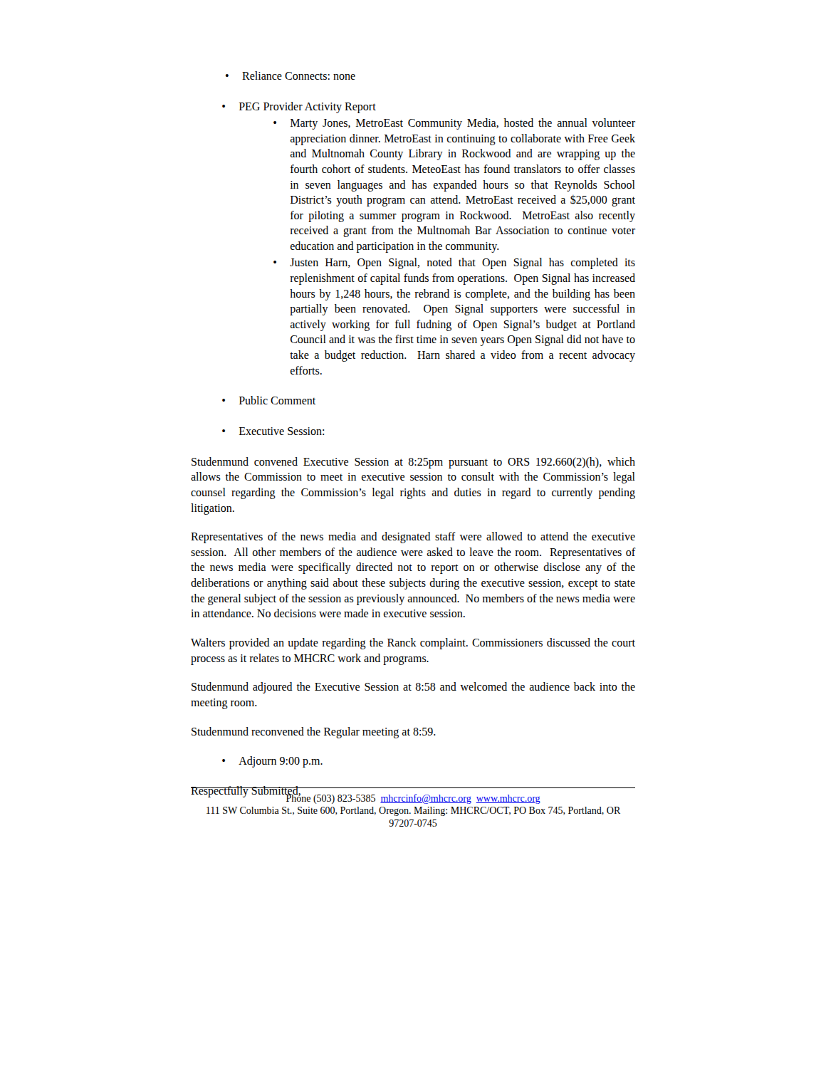Reliance Connects: none
PEG Provider Activity Report
Marty Jones, MetroEast Community Media, hosted the annual volunteer appreciation dinner. MetroEast in continuing to collaborate with Free Geek and Multnomah County Library in Rockwood and are wrapping up the fourth cohort of students. MeteoEast has found translators to offer classes in seven languages and has expanded hours so that Reynolds School District’s youth program can attend. MetroEast received a $25,000 grant for piloting a summer program in Rockwood. MetroEast also recently received a grant from the Multnomah Bar Association to continue voter education and participation in the community.
Justen Harn, Open Signal, noted that Open Signal has completed its replenishment of capital funds from operations. Open Signal has increased hours by 1,248 hours, the rebrand is complete, and the building has been partially been renovated. Open Signal supporters were successful in actively working for full fudning of Open Signal’s budget at Portland Council and it was the first time in seven years Open Signal did not have to take a budget reduction. Harn shared a video from a recent advocacy efforts.
Public Comment
Executive Session:
Studenmund convened Executive Session at 8:25pm pursuant to ORS 192.660(2)(h), which allows the Commission to meet in executive session to consult with the Commission’s legal counsel regarding the Commission’s legal rights and duties in regard to currently pending litigation.
Representatives of the news media and designated staff were allowed to attend the executive session. All other members of the audience were asked to leave the room. Representatives of the news media were specifically directed not to report on or otherwise disclose any of the deliberations or anything said about these subjects during the executive session, except to state the general subject of the session as previously announced. No members of the news media were in attendance. No decisions were made in executive session.
Walters provided an update regarding the Ranck complaint. Commissioners discussed the court process as it relates to MHCRC work and programs.
Studenmund adjoured the Executive Session at 8:58 and welcomed the audience back into the meeting room.
Studenmund reconvened the Regular meeting at 8:59.
Adjourn 9:00 p.m.
Respectfully Submitted,
Phone (503) 823-5385 mhcrcinfo@mhcrc.org www.mhcrc.org
111 SW Columbia St., Suite 600, Portland, Oregon. Mailing: MHCRC/OCT, PO Box 745, Portland, OR 97207-0745